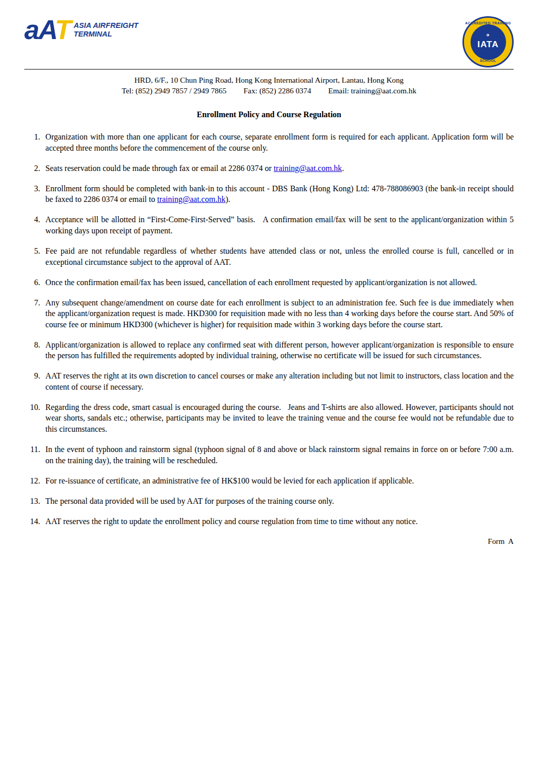aAT
ASIA AIRFREIGHT
TERMINAL
ACCREDITED TRAINING
✈
IATA
SCHOOL
HRD, 6/F., 10 Chun Ping Road, Hong Kong International Airport, Lantau, Hong Kong
Tel: (852) 2949 7857 / 2949 7865 Fax: (852) 2286 0374 Email: training@aat.com.hk
Enrollment Policy and Course Regulation
Organization with more than one applicant for each course, separate enrollment form is required for each applicant. Application form will be accepted three months before the commencement of the course only.
Seats reservation could be made through fax or email at 2286 0374 or training@aat.com.hk.
Enrollment form should be completed with bank-in to this account - DBS Bank (Hong Kong) Ltd: 478-788086903 (the bank-in receipt should be faxed to 2286 0374 or email to training@aat.com.hk).
Acceptance will be allotted in “First-Come-First-Served” basis. A confirmation email/fax will be sent to the applicant/organization within 5 working days upon receipt of payment.
Fee paid are not refundable regardless of whether students have attended class or not, unless the enrolled course is full, cancelled or in exceptional circumstance subject to the approval of AAT.
Once the confirmation email/fax has been issued, cancellation of each enrollment requested by applicant/organization is not allowed.
Any subsequent change/amendment on course date for each enrollment is subject to an administration fee. Such fee is due immediately when the applicant/organization request is made. HKD300 for requisition made with no less than 4 working days before the course start. And 50% of course fee or minimum HKD300 (whichever is higher) for requisition made within 3 working days before the course start.
Applicant/organization is allowed to replace any confirmed seat with different person, however applicant/organization is responsible to ensure the person has fulfilled the requirements adopted by individual training, otherwise no certificate will be issued for such circumstances.
AAT reserves the right at its own discretion to cancel courses or make any alteration including but not limit to instructors, class location and the content of course if necessary.
Regarding the dress code, smart casual is encouraged during the course. Jeans and T-shirts are also allowed. However, participants should not wear shorts, sandals etc.; otherwise, participants may be invited to leave the training venue and the course fee would not be refundable due to this circumstances.
In the event of typhoon and rainstorm signal (typhoon signal of 8 and above or black rainstorm signal remains in force on or before 7:00 a.m. on the training day), the training will be rescheduled.
For re-issuance of certificate, an administrative fee of HK$100 would be levied for each application if applicable.
The personal data provided will be used by AAT for purposes of the training course only.
AAT reserves the right to update the enrollment policy and course regulation from time to time without any notice.
Form A